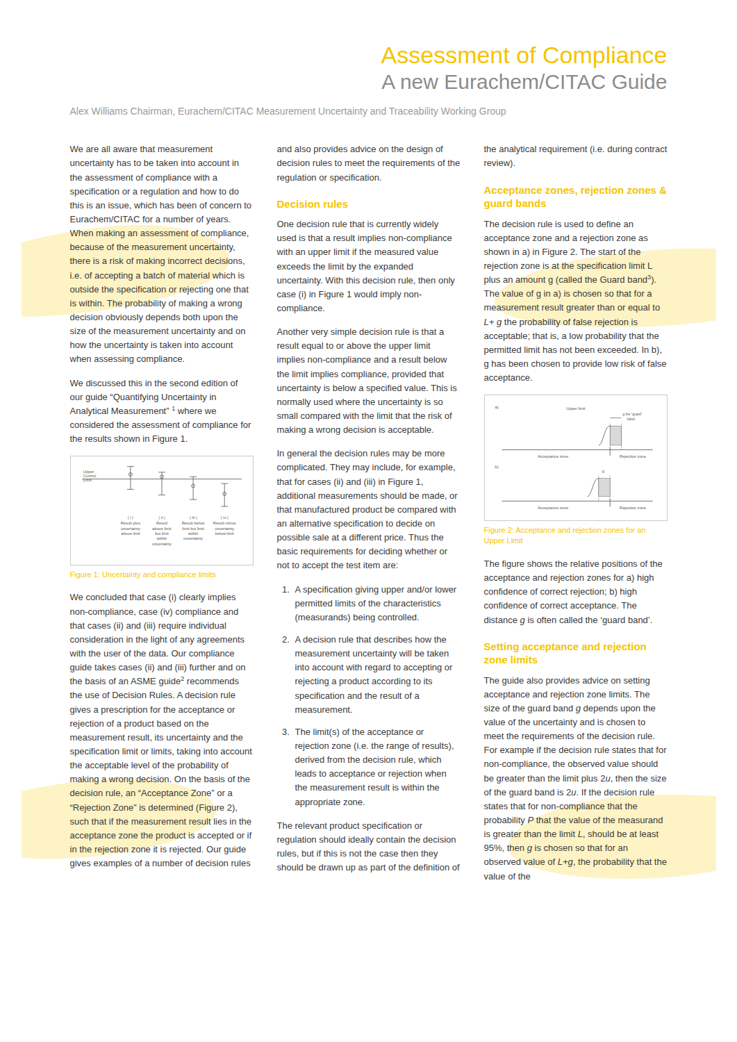Assessment of Compliance A new Eurachem/CITAC Guide
Alex Williams Chairman, Eurachem/CITAC Measurement Uncertainty and Traceability Working Group
We are all aware that measurement uncertainty has to be taken into account in the assessment of compliance with a specification or a regulation and how to do this is an issue, which has been of concern to Eurachem/CITAC for a number of years. When making an assessment of compliance, because of the measurement uncertainty, there is a risk of making incorrect decisions, i.e. of accepting a batch of material which is outside the specification or rejecting one that is within. The probability of making a wrong decision obviously depends both upon the size of the measurement uncertainty and on how the uncertainty is taken into account when assessing compliance.
We discussed this in the second edition of our guide “Quantifying Uncertainty in Analytical Measurement” 1 where we considered the assessment of compliance for the results shown in Figure 1.
Upper Control Limit ( i ) Result plus uncertainty above limit ( ii ) Result above limit but limit within uncertainty ( iii ) Result below limit but limit within uncertainty ( iv ) Result minus uncertainty below limit
Figure 1: Uncertainty and compliance limits
We concluded that case (i) clearly implies non-compliance, case (iv) compliance and that cases (ii) and (iii) require individual consideration in the light of any agreements with the user of the data. Our compliance guide takes cases (ii) and (iii) further and on the basis of an ASME guide2 recommends the use of Decision Rules. A decision rule gives a prescription for the acceptance or rejection of a product based on the measurement result, its uncertainty and the specification limit or limits, taking into account the acceptable level of the probability of making a wrong decision. On the basis of the decision rule, an “Acceptance Zone” or a “Rejection Zone” is determined (Figure 2), such that if the measurement result lies in the acceptance zone the product is accepted or if in the rejection zone it is rejected. Our guide gives examples of a number of decision rules and also provides advice on the design of decision rules to meet the requirements of the regulation or specification.
Decision rules
One decision rule that is currently widely used is that a result implies non-compliance with an upper limit if the measured value exceeds the limit by the expanded uncertainty. With this decision rule, then only case (i) in Figure 1 would imply non-compliance.
Another very simple decision rule is that a result equal to or above the upper limit implies non-compliance and a result below the limit implies compliance, provided that uncertainty is below a specified value. This is normally used where the uncertainty is so small compared with the limit that the risk of making a wrong decision is acceptable.
In general the decision rules may be more complicated. They may include, for example, that for cases (ii) and (iii) in Figure 1, additional measurements should be made, or that manufactured product be compared with an alternative specification to decide on possible sale at a different price. Thus the basic requirements for deciding whether or not to accept the test item are:
A specification giving upper and/or lower permitted limits of the characteristics (measurands) being controlled.
A decision rule that describes how the measurement uncertainty will be taken into account with regard to accepting or rejecting a product according to its specification and the result of a measurement.
The limit(s) of the acceptance or rejection zone (i.e. the range of results), derived from the decision rule, which leads to acceptance or rejection when the measurement result is within the appropriate zone.
The relevant product specification or regulation should ideally contain the decision rules, but if this is not the case then they should be drawn up as part of the definition of the analytical requirement (i.e. during contract review).
Acceptance zones, rejection zones & guard bands
The decision rule is used to define an acceptance zone and a rejection zone as shown in a) in Figure 2. The start of the rejection zone is at the specification limit L plus an amount g (called the Guard band3). The value of g in a) is chosen so that for a measurement result greater than or equal to L+ g the probability of false rejection is acceptable; that is, a low probability that the permitted limit has not been exceeded. In b), g has been chosen to provide low risk of false acceptance.
a) Upper limit g the "guard" band Acceptance zone Rejection zone b) g Acceptance zone Rejection zone
Figure 2: Acceptance and rejection zones for an Upper Limit
The figure shows the relative positions of the acceptance and rejection zones for a) high confidence of correct rejection; b) high confidence of correct acceptance. The distance g is often called the ‘guard band’.
Setting acceptance and rejection zone limits
The guide also provides advice on setting acceptance and rejection zone limits. The size of the guard band g depends upon the value of the uncertainty and is chosen to meet the requirements of the decision rule. For example if the decision rule states that for non-compliance, the observed value should be greater than the limit plus 2u, then the size of the guard band is 2u. If the decision rule states that for non-compliance that the probability P that the value of the measurand is greater than the limit L, should be at least 95%, then g is chosen so that for an observed value of L+g, the probability that the value of the